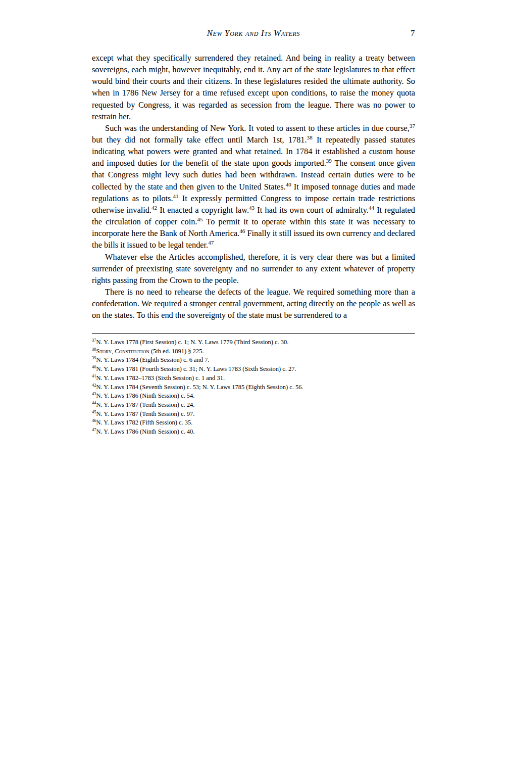New York and Its Waters 7
except what they specifically surrendered they retained. And being in reality a treaty between sovereigns, each might, however inequitably, end it. Any act of the state legislatures to that effect would bind their courts and their citizens. In these legislatures resided the ultimate authority. So when in 1786 New Jersey for a time refused except upon conditions, to raise the money quota requested by Congress, it was regarded as secession from the league. There was no power to restrain her.
Such was the understanding of New York. It voted to assent to these articles in due course,37 but they did not formally take effect until March 1st, 1781.38 It repeatedly passed statutes indicating what powers were granted and what retained. In 1784 it established a custom house and imposed duties for the benefit of the state upon goods imported.39 The consent once given that Congress might levy such duties had been withdrawn. Instead certain duties were to be collected by the state and then given to the United States.40 It imposed tonnage duties and made regulations as to pilots.41 It expressly permitted Congress to impose certain trade restrictions otherwise invalid.42 It enacted a copyright law.43 It had its own court of admiralty.44 It regulated the circulation of copper coin.45 To permit it to operate within this state it was necessary to incorporate here the Bank of North America.46 Finally it still issued its own currency and declared the bills it issued to be legal tender.47
Whatever else the Articles accomplished, therefore, it is very clear there was but a limited surrender of preexisting state sovereignty and no surrender to any extent whatever of property rights passing from the Crown to the people.
There is no need to rehearse the defects of the league. We required something more than a confederation. We required a stronger central government, acting directly on the people as well as on the states. To this end the sovereignty of the state must be surrendered to a
37N. Y. Laws 1778 (First Session) c. 1; N. Y. Laws 1779 (Third Session) c. 30.
38Story, Constitution (5th ed. 1891) § 225.
39N. Y. Laws 1784 (Eighth Session) c. 6 and 7.
40N. Y. Laws 1781 (Fourth Session) c. 31; N. Y. Laws 1783 (Sixth Session) c. 27.
41N. Y. Laws 1782–1783 (Sixth Session) c. 1 and 31.
42N. Y. Laws 1784 (Seventh Session) c. 53; N. Y. Laws 1785 (Eighth Session) c. 56.
43N. Y. Laws 1786 (Ninth Session) c. 54.
44N. Y. Laws 1787 (Tenth Session) c. 24.
45N. Y. Laws 1787 (Tenth Session) c. 97.
46N. Y. Laws 1782 (Fifth Session) c. 35.
47N. Y. Laws 1786 (Ninth Session) c. 40.